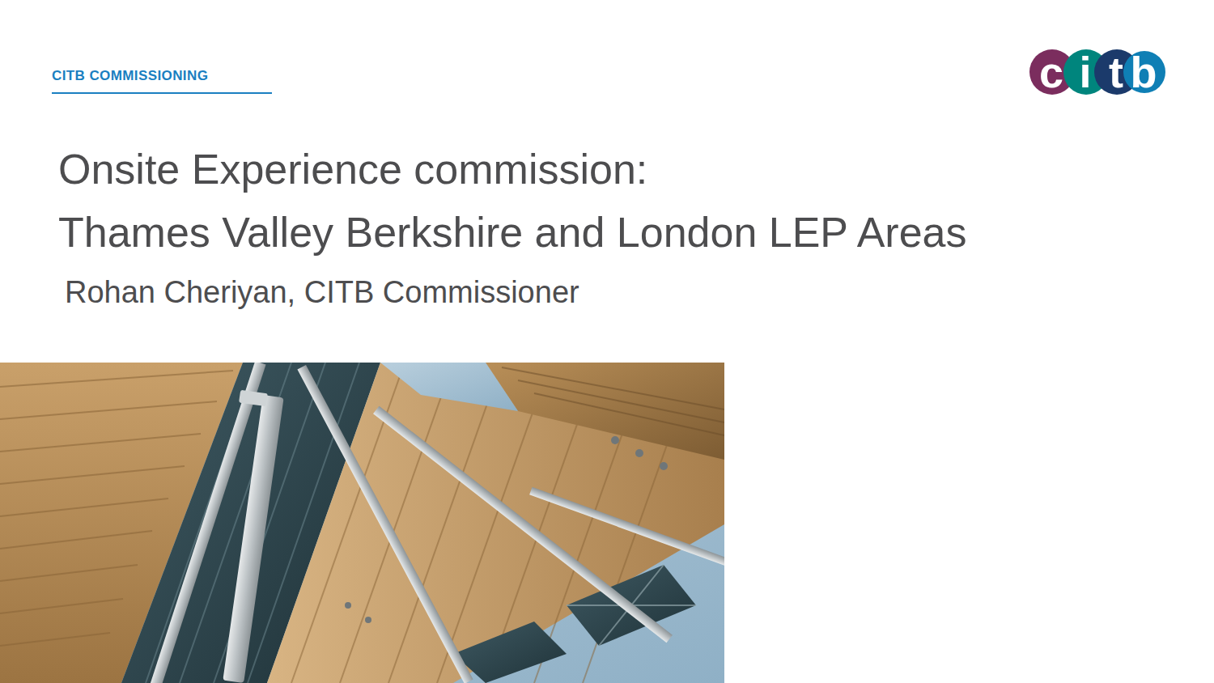CITB COMMISSIONING
c i t b
Onsite Experience commission:
Thames Valley Berkshire and London LEP Areas
Rohan Cheriyan, CITB Commissioner